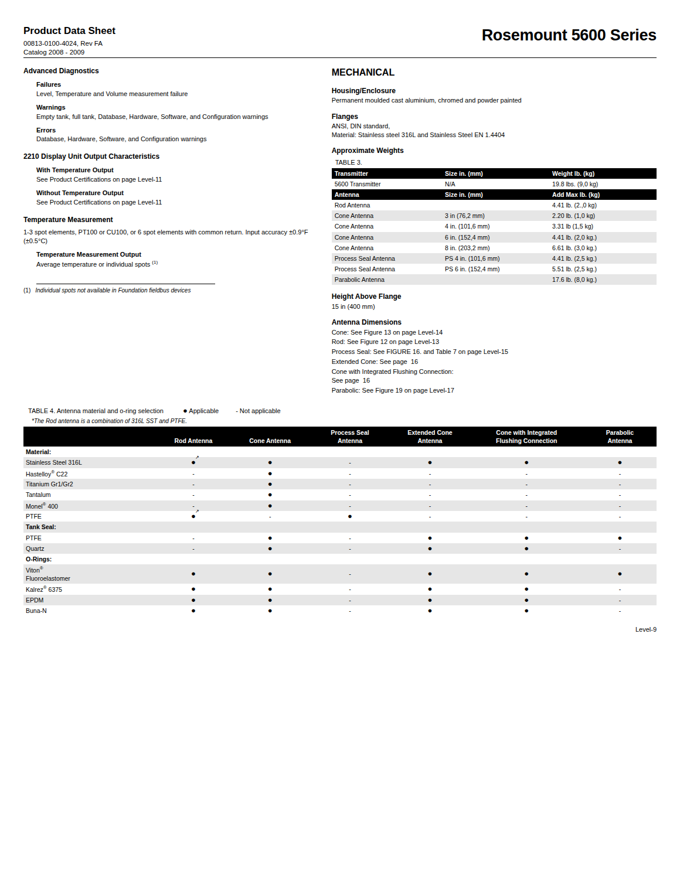Product Data Sheet
00813-0100-4024, Rev FA
Catalog 2008 - 2009
Rosemount 5600 Series
Advanced Diagnostics
Failures
Level, Temperature and Volume measurement failure
Warnings
Empty tank, full tank, Database, Hardware, Software, and Configuration warnings
Errors
Database, Hardware, Software, and Configuration warnings
2210 Display Unit Output Characteristics
With Temperature Output
See Product Certifications on page Level-11
Without Temperature Output
See Product Certifications on page Level-11
Temperature Measurement
1-3 spot elements, PT100 or CU100, or 6 spot elements with common return. Input accuracy ±0.9°F (±0.5°C)
Temperature Measurement Output
Average temperature or individual spots (1)
(1) Individual spots not available in Foundation fieldbus devices
MECHANICAL
Housing/Enclosure
Permanent moulded cast aluminium, chromed and powder painted
Flanges
ANSI, DIN standard,
Material: Stainless steel 316L and Stainless Steel EN 1.4404
Approximate Weights
TABLE 3.
| Transmitter | Size in. (mm) | Weight lb. (kg) |
| --- | --- | --- |
| 5600 Transmitter | N/A | 19.8 lbs. (9,0 kg) |
| Antenna | Size in. (mm) | Add Max lb. (kg) |
| Rod Antenna | | 4.41 lb. (2.,0 kg) |
| Cone Antenna | 3 in (76,2 mm) | 2.20 lb. (1,0 kg) |
| Cone Antenna | 4 in. (101,6 mm) | 3.31 lb (1,5 kg) |
| Cone Antenna | 6 in. (152,4 mm) | 4.41 lb. (2,0 kg.) |
| Cone Antenna | 8 in. (203,2 mm) | 6.61 lb. (3,0 kg.) |
| Process Seal Antenna | PS 4 in. (101,6 mm) | 4.41 lb. (2,5 kg.) |
| Process Seal Antenna | PS 6 in. (152,4 mm) | 5.51 lb. (2,5 kg.) |
| Parabolic Antenna | | 17.6 lb. (8,0 kg.) |
Height Above Flange
15 in (400 mm)
Antenna Dimensions
Cone: See Figure 13 on page Level-14
Rod: See Figure 12 on page Level-13
Process Seal: See FIGURE 16. and Table 7 on page Level-15
Extended Cone: See page 16
Cone with Integrated Flushing Connection:
See page 16
Parabolic: See Figure 19 on page Level-17
TABLE 4. Antenna material and o-ring selection ● Applicable - Not applicable
*The Rod antenna is a combination of 316L SST and PTFE.
| | Rod Antenna | Cone Antenna | Process Seal Antenna | Extended Cone Antenna | Cone with Integrated Flushing Connection | Parabolic Antenna |
| --- | --- | --- | --- | --- | --- | --- |
| Material: | | | | | | |
| Stainless Steel 316L | ● | ● | - | ● | ● | ● |
| Hastelloy ® C22 | - | ● | - | - | - | - |
| Titanium Gr1/Gr2 | - | ● | - | - | - | - |
| Tantalum | - | ● | - | - | - | - |
| Monel ® 400 | - | ● | - | - | - | - |
| PTFE | ● | - | ● | - | - | - |
| Tank Seal: | | | | | | |
| PTFE | - | ● | - | ● | ● | ● |
| Quartz | - | ● | - | ● | ● | - |
| O-Rings: | | | | | | |
| Viton ® Fluoroelastomer | ● | ● | - | ● | ● | ● |
| Kalrez ® 6375 | ● | ● | - | ● | ● | - |
| EPDM | ● | ● | - | ● | ● | - |
| Buna-N | ● | ● | - | ● | ● | - |
Level-9